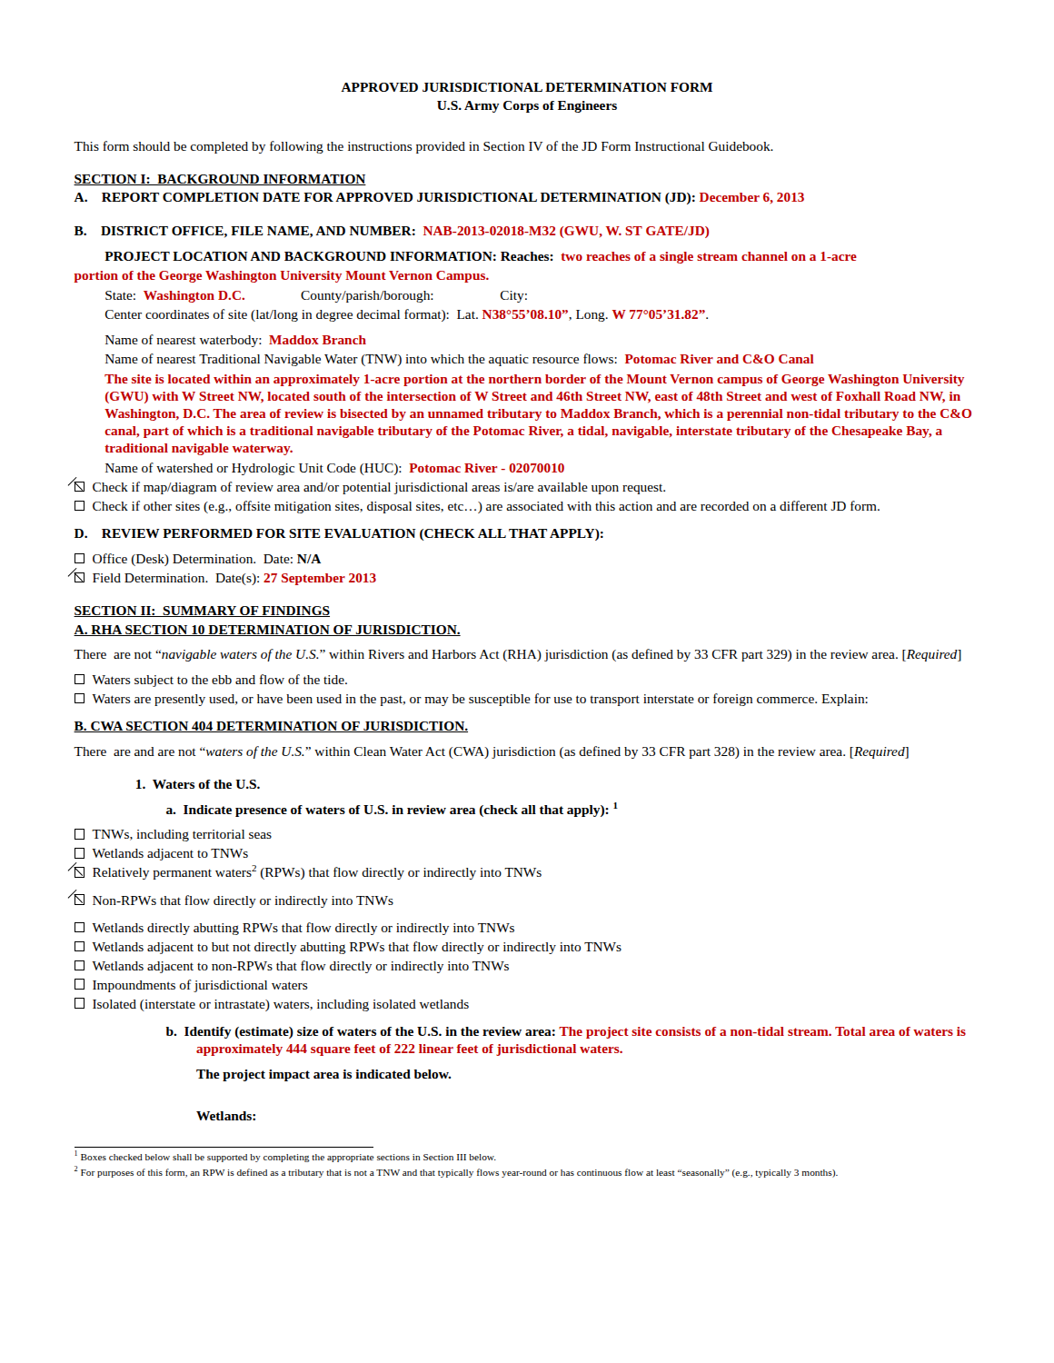APPROVED JURISDICTIONAL DETERMINATION FORM
U.S. Army Corps of Engineers
This form should be completed by following the instructions provided in Section IV of the JD Form Instructional Guidebook.
SECTION I: BACKGROUND INFORMATION
A. REPORT COMPLETION DATE FOR APPROVED JURISDICTIONAL DETERMINATION (JD): December 6, 2013
B. DISTRICT OFFICE, FILE NAME, AND NUMBER: NAB-2013-02018-M32 (GWU, W. ST GATE/JD)
PROJECT LOCATION AND BACKGROUND INFORMATION: Reaches: two reaches of a single stream channel on a 1-acre
portion of the George Washington University Mount Vernon Campus.
State: Washington D.C. County/parish/borough: City:
Center coordinates of site (lat/long in degree decimal format): Lat. N38°55’08.10”, Long. W 77°05’31.82”.
Name of nearest waterbody: Maddox Branch
Name of nearest Traditional Navigable Water (TNW) into which the aquatic resource flows: Potomac River and C&O Canal
The site is located within an approximately 1-acre portion at the northern border of the Mount Vernon campus of George Washington University (GWU) with W Street NW, located south of the intersection of W Street and 46th Street NW, east of 48th Street and west of Foxhall Road NW, in Washington, D.C. The area of review is bisected by an unnamed tributary to Maddox Branch, which is a perennial non-tidal tributary to the C&O canal, part of which is a traditional navigable tributary of the Potomac River, a tidal, navigable, interstate tributary of the Chesapeake Bay, a traditional navigable waterway.
Name of watershed or Hydrologic Unit Code (HUC): Potomac River - 02070010
Check if map/diagram of review area and/or potential jurisdictional areas is/are available upon request.
Check if other sites (e.g., offsite mitigation sites, disposal sites, etc…) are associated with this action and are recorded on a different JD form.
D. REVIEW PERFORMED FOR SITE EVALUATION (CHECK ALL THAT APPLY):
Office (Desk) Determination. Date: N/A
Field Determination. Date(s): 27 September 2013
SECTION II: SUMMARY OF FINDINGS
A. RHA SECTION 10 DETERMINATION OF JURISDICTION.
There are not “navigable waters of the U.S.” within Rivers and Harbors Act (RHA) jurisdiction (as defined by 33 CFR part 329) in the review area. [Required]
Waters subject to the ebb and flow of the tide.
Waters are presently used, or have been used in the past, or may be susceptible for use to transport interstate or foreign commerce. Explain:
B. CWA SECTION 404 DETERMINATION OF JURISDICTION.
There are and are not “waters of the U.S.” within Clean Water Act (CWA) jurisdiction (as defined by 33 CFR part 328) in the review area. [Required]
1. Waters of the U.S.
a. Indicate presence of waters of U.S. in review area (check all that apply): 1
TNWs, including territorial seas
Wetlands adjacent to TNWs
Relatively permanent waters2 (RPWs) that flow directly or indirectly into TNWs
Non-RPWs that flow directly or indirectly into TNWs
Wetlands directly abutting RPWs that flow directly or indirectly into TNWs
Wetlands adjacent to but not directly abutting RPWs that flow directly or indirectly into TNWs
Wetlands adjacent to non-RPWs that flow directly or indirectly into TNWs
Impoundments of jurisdictional waters
Isolated (interstate or intrastate) waters, including isolated wetlands
b. Identify (estimate) size of waters of the U.S. in the review area: The project site consists of a non-tidal stream. Total area of waters is approximately 444 square feet of 222 linear feet of jurisdictional waters.
The project impact area is indicated below.
Wetlands:
1 Boxes checked below shall be supported by completing the appropriate sections in Section III below.
2 For purposes of this form, an RPW is defined as a tributary that is not a TNW and that typically flows year-round or has continuous flow at least “seasonally” (e.g., typically 3 months).